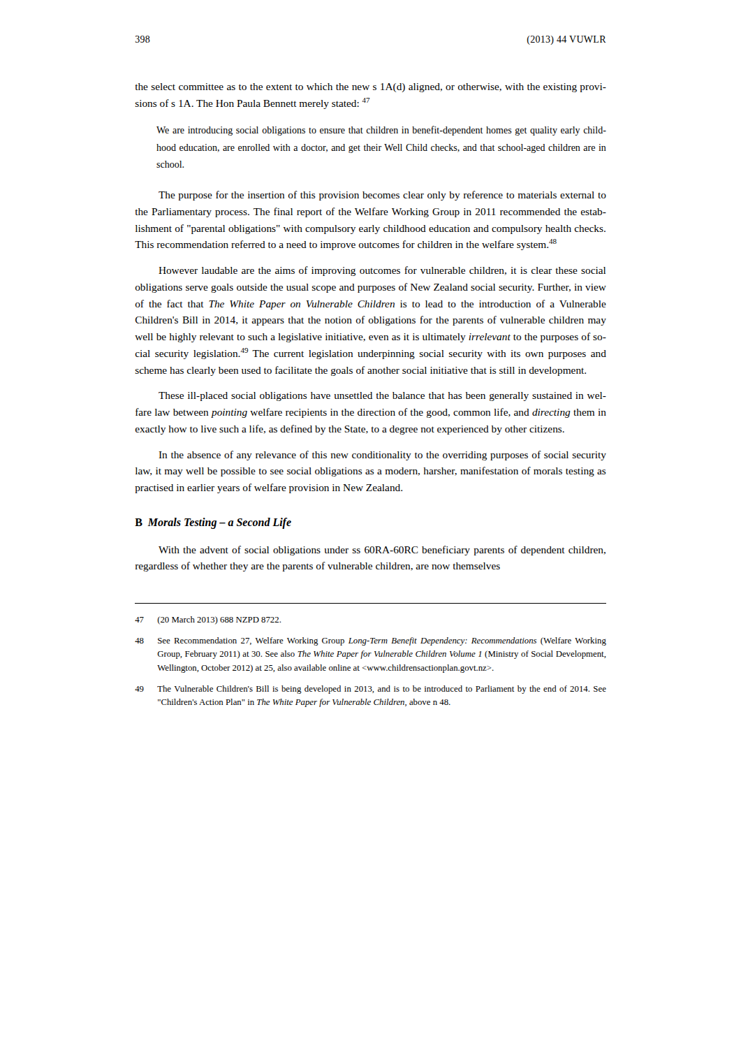398 (2013) 44 VUWLR
the select committee as to the extent to which the new s 1A(d) aligned, or otherwise, with the existing provisions of s 1A. The Hon Paula Bennett merely stated: 47
We are introducing social obligations to ensure that children in benefit-dependent homes get quality early childhood education, are enrolled with a doctor, and get their Well Child checks, and that school-aged children are in school.
The purpose for the insertion of this provision becomes clear only by reference to materials external to the Parliamentary process. The final report of the Welfare Working Group in 2011 recommended the establishment of "parental obligations" with compulsory early childhood education and compulsory health checks. This recommendation referred to a need to improve outcomes for children in the welfare system.48
However laudable are the aims of improving outcomes for vulnerable children, it is clear these social obligations serve goals outside the usual scope and purposes of New Zealand social security. Further, in view of the fact that The White Paper on Vulnerable Children is to lead to the introduction of a Vulnerable Children's Bill in 2014, it appears that the notion of obligations for the parents of vulnerable children may well be highly relevant to such a legislative initiative, even as it is ultimately irrelevant to the purposes of social security legislation.49 The current legislation underpinning social security with its own purposes and scheme has clearly been used to facilitate the goals of another social initiative that is still in development.
These ill-placed social obligations have unsettled the balance that has been generally sustained in welfare law between pointing welfare recipients in the direction of the good, common life, and directing them in exactly how to live such a life, as defined by the State, to a degree not experienced by other citizens.
In the absence of any relevance of this new conditionality to the overriding purposes of social security law, it may well be possible to see social obligations as a modern, harsher, manifestation of morals testing as practised in earlier years of welfare provision in New Zealand.
B Morals Testing – a Second Life
With the advent of social obligations under ss 60RA-60RC beneficiary parents of dependent children, regardless of whether they are the parents of vulnerable children, are now themselves
47 (20 March 2013) 688 NZPD 8722.
48 See Recommendation 27, Welfare Working Group Long-Term Benefit Dependency: Recommendations (Welfare Working Group, February 2011) at 30. See also The White Paper for Vulnerable Children Volume 1 (Ministry of Social Development, Wellington, October 2012) at 25, also available online at <www.childrensactionplan.govt.nz>.
49 The Vulnerable Children's Bill is being developed in 2013, and is to be introduced to Parliament by the end of 2014. See "Children's Action Plan" in The White Paper for Vulnerable Children, above n 48.